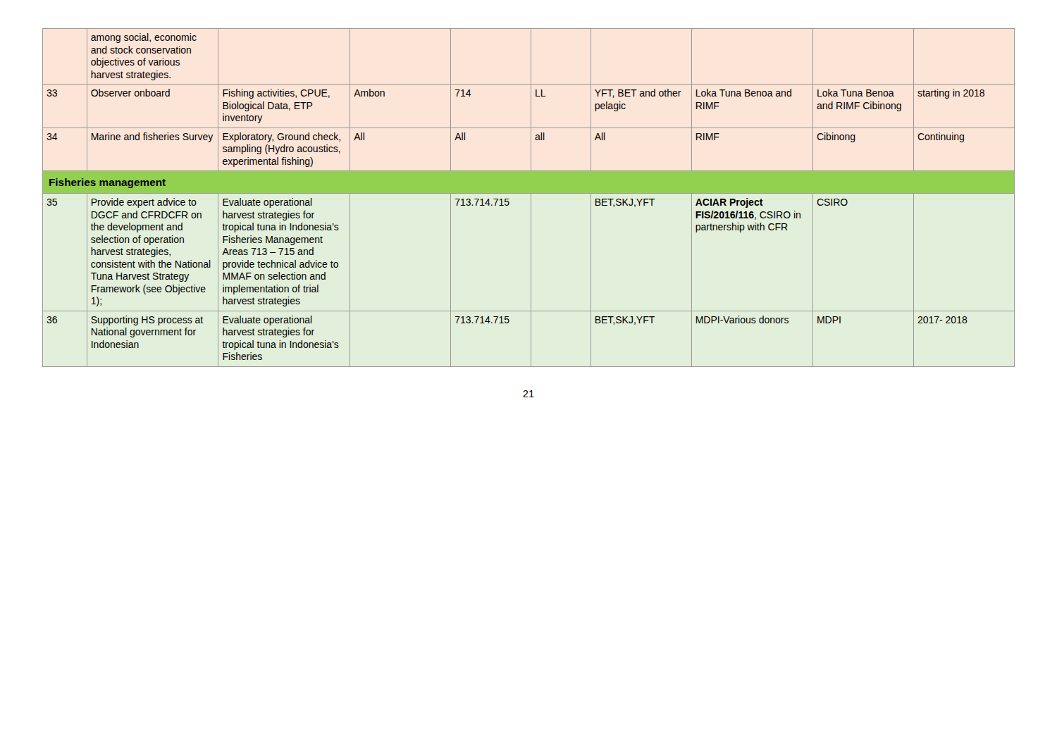| | among social, economic and stock conservation objectives of various harvest strategies. | | | | | | | | |
| 33 | Observer onboard | Fishing activities, CPUE, Biological Data, ETP inventory | Ambon | 714 | LL | YFT, BET and other pelagic | Loka Tuna Benoa and RIMF | Loka Tuna Benoa and RIMF Cibinong | starting in 2018 |
| 34 | Marine and fisheries Survey | Exploratory, Ground check, sampling (Hydro acoustics, experimental fishing) | All | All | all | All | RIMF | Cibinong | Continuing |
| Fisheries management |
| 35 | Provide expert advice to DGCF and CFRDCFR on the development and selection of operation harvest strategies, consistent with the National Tuna Harvest Strategy Framework (see Objective 1); | Evaluate operational harvest strategies for tropical tuna in Indonesia's Fisheries Management Areas 713 – 715 and provide technical advice to MMAF on selection and implementation of trial harvest strategies | | 713.714.715 | | BET,SKJ,YFT | ACIAR Project FIS/2016/116 , CSIRO in partnership with CFR | CSIRO | |
| 36 | Supporting HS process at National government for Indonesian | Evaluate operational harvest strategies for tropical tuna in Indonesia's Fisheries | | 713.714.715 | | BET,SKJ,YFT | MDPI-Various donors | MDPI | 2017- 2018 |
21